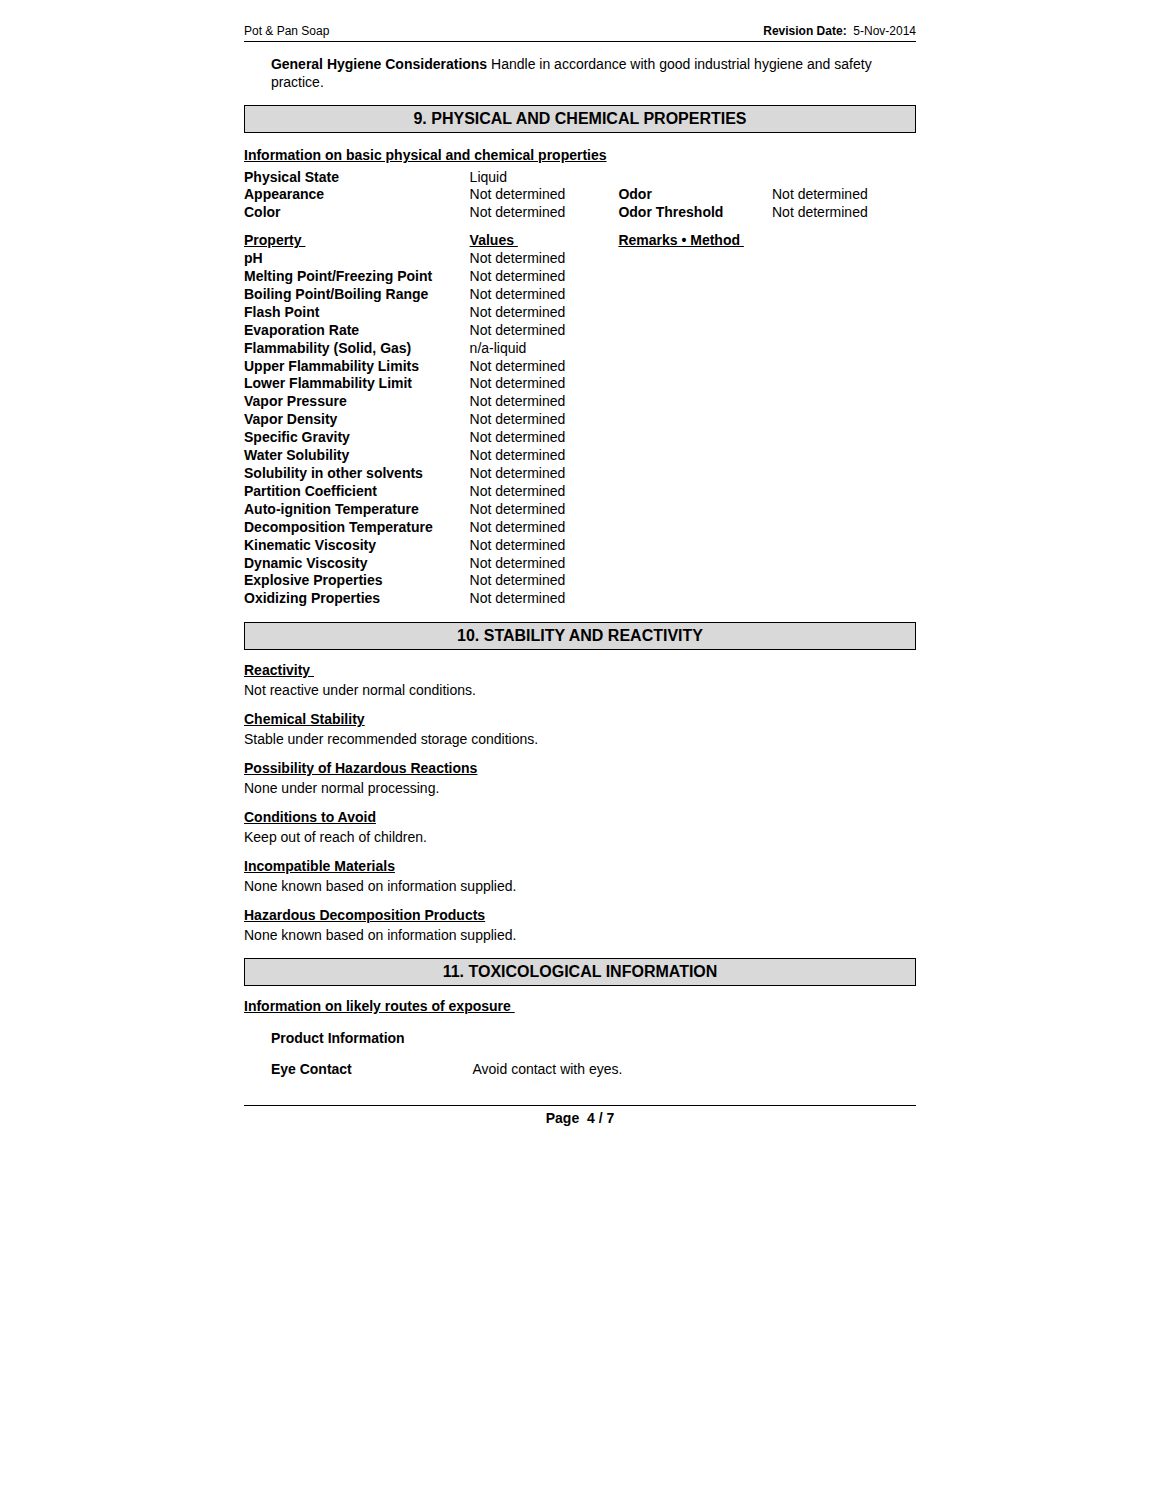Pot & Pan Soap
Revision Date: 5-Nov-2014
General Hygiene Considerations Handle in accordance with good industrial hygiene and safety practice.
9. PHYSICAL AND CHEMICAL PROPERTIES
Information on basic physical and chemical properties
| Physical State | Liquid | | |
| Appearance | Not determined | Odor | Not determined |
| Color | Not determined | Odor Threshold | Not determined |
| Property | Values | Remarks • Method |
| pH | Not determined | |
| Melting Point/Freezing Point | Not determined | |
| Boiling Point/Boiling Range | Not determined | |
| Flash Point | Not determined | |
| Evaporation Rate | Not determined | |
| Flammability (Solid, Gas) | n/a-liquid | |
| Upper Flammability Limits | Not determined | |
| Lower Flammability Limit | Not determined | |
| Vapor Pressure | Not determined | |
| Vapor Density | Not determined | |
| Specific Gravity | Not determined | |
| Water Solubility | Not determined | |
| Solubility in other solvents | Not determined | |
| Partition Coefficient | Not determined | |
| Auto-ignition Temperature | Not determined | |
| Decomposition Temperature | Not determined | |
| Kinematic Viscosity | Not determined | |
| Dynamic Viscosity | Not determined | |
| Explosive Properties | Not determined | |
| Oxidizing Properties | Not determined | |
10. STABILITY AND REACTIVITY
Reactivity
Not reactive under normal conditions.
Chemical Stability
Stable under recommended storage conditions.
Possibility of Hazardous Reactions
None under normal processing.
Conditions to Avoid
Keep out of reach of children.
Incompatible Materials
None known based on information supplied.
Hazardous Decomposition Products
None known based on information supplied.
11. TOXICOLOGICAL INFORMATION
Information on likely routes of exposure
Product Information
Eye Contact
Avoid contact with eyes.
Page 4 / 7